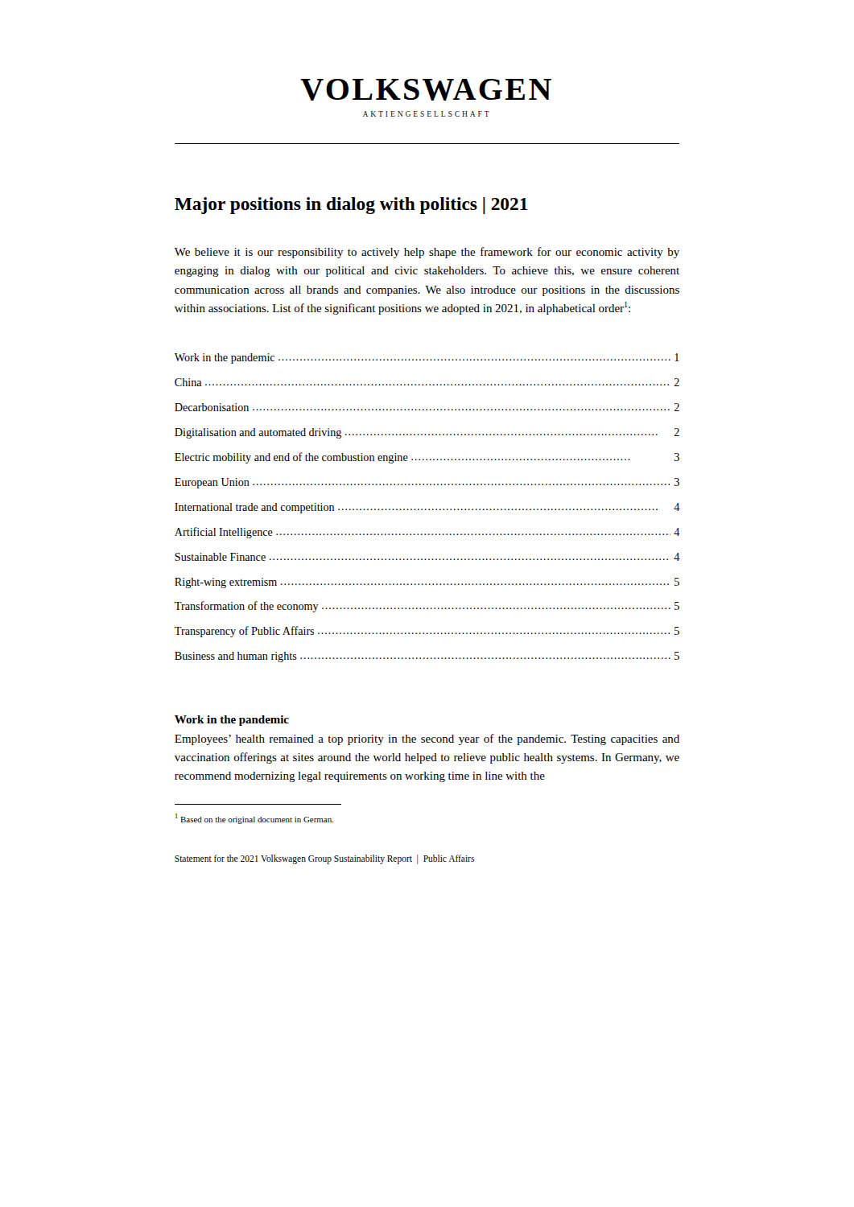VOLKSWAGEN
AKTIENGESELLSCHAFT
Major positions in dialog with politics | 2021
We believe it is our responsibility to actively help shape the framework for our economic activity by engaging in dialog with our political and civic stakeholders. To achieve this, we ensure coherent communication across all brands and companies. We also introduce our positions in the discussions within associations. List of the significant positions we adopted in 2021, in alphabetical order1:
Work in the pandemic........................................................................................................................................... 1
China................................................................................................................................................................. 2
Decarbonisation......................................................................................................................................... 2
Digitalisation and automated driving....................................................................................... 2
Electric mobility and end of the combustion engine............................................................. 3
European Union......................................................................................................................................... 3
International trade and competition......................................................................................... 4
Artificial Intelligence............................................................................................................................... 4
Sustainable Finance................................................................................................................................. 4
Right-wing extremism............................................................................................................................. 5
Transformation of the economy................................................................................................. 5
Transparency of Public Affairs..................................................................................................... 5
Business and human rights......................................................................................................... 5
Work in the pandemic
Employees’ health remained a top priority in the second year of the pandemic. Testing capacities and vaccination offerings at sites around the world helped to relieve public health systems. In Germany, we recommend modernizing legal requirements on working time in line with the
1 Based on the original document in German.
Statement for the 2021 Volkswagen Group Sustainability Report | Public Affairs